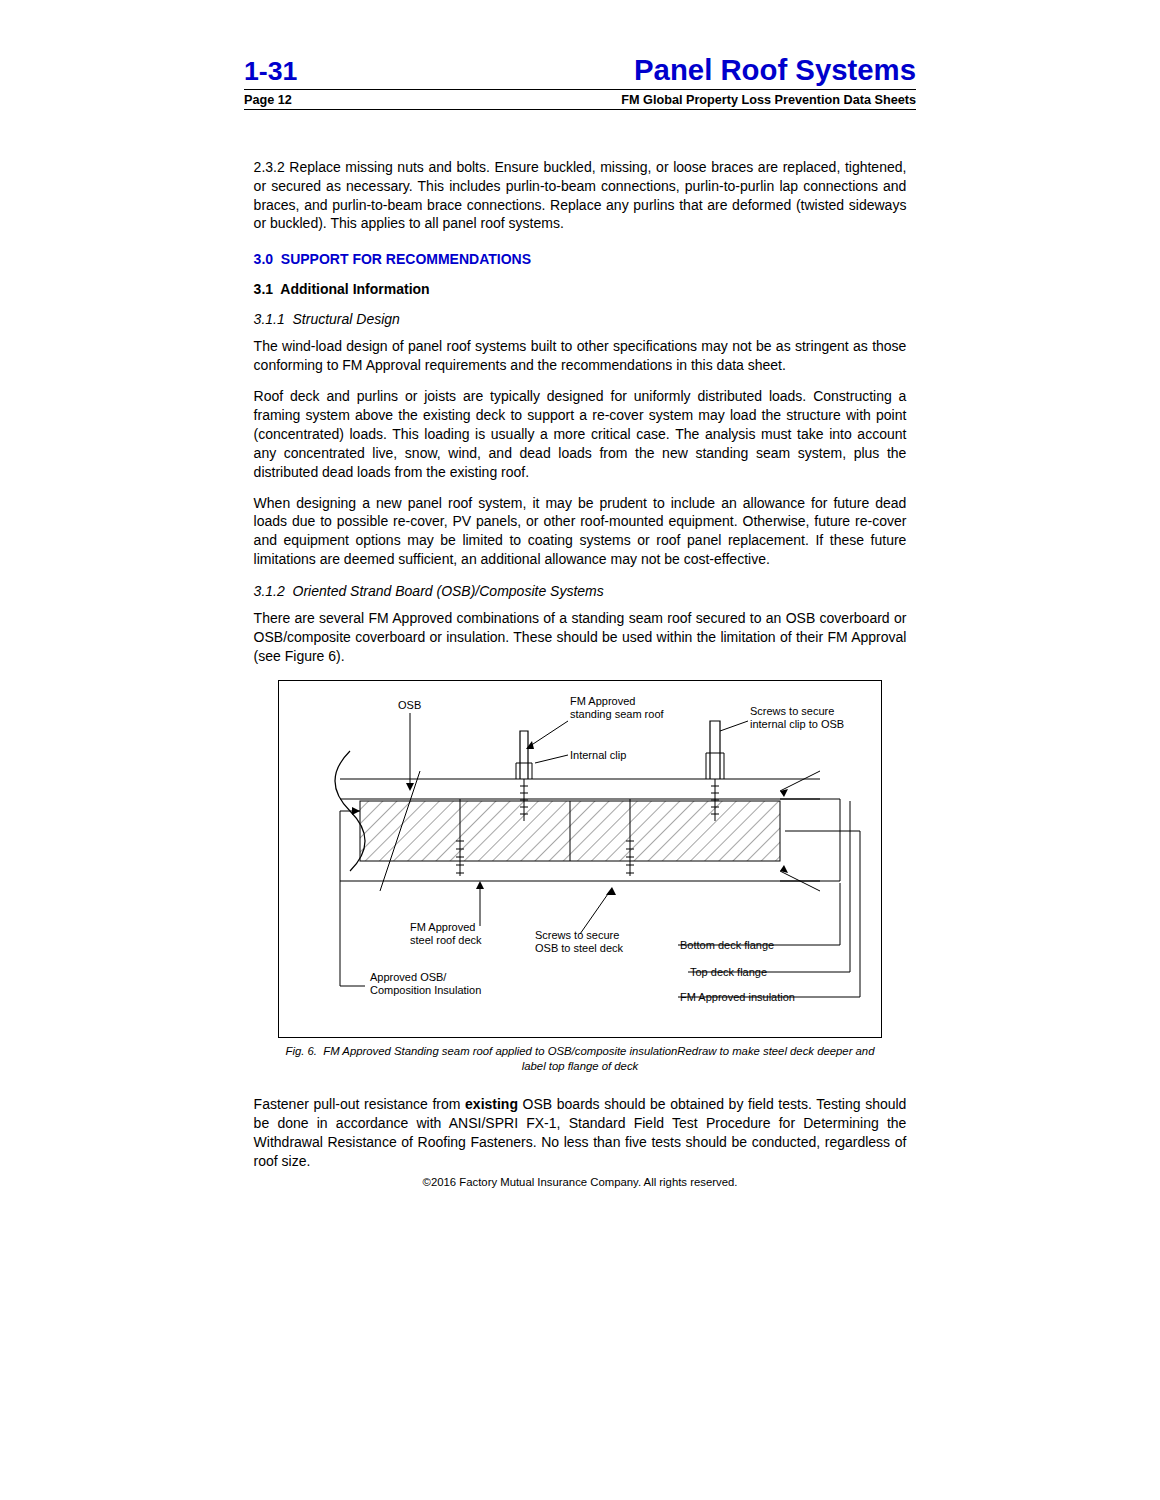1-31
Panel Roof Systems
Page 12
FM Global Property Loss Prevention Data Sheets
2.3.2 Replace missing nuts and bolts. Ensure buckled, missing, or loose braces are replaced, tightened, or secured as necessary. This includes purlin-to-beam connections, purlin-to-purlin lap connections and braces, and purlin-to-beam brace connections. Replace any purlins that are deformed (twisted sideways or buckled). This applies to all panel roof systems.
3.0 SUPPORT FOR RECOMMENDATIONS
3.1 Additional Information
3.1.1 Structural Design
The wind-load design of panel roof systems built to other specifications may not be as stringent as those conforming to FM Approval requirements and the recommendations in this data sheet.
Roof deck and purlins or joists are typically designed for uniformly distributed loads. Constructing a framing system above the existing deck to support a re-cover system may load the structure with point (concentrated) loads. This loading is usually a more critical case. The analysis must take into account any concentrated live, snow, wind, and dead loads from the new standing seam system, plus the distributed dead loads from the existing roof.
When designing a new panel roof system, it may be prudent to include an allowance for future dead loads due to possible re-cover, PV panels, or other roof-mounted equipment. Otherwise, future re-cover and equipment options may be limited to coating systems or roof panel replacement. If these future limitations are deemed sufficient, an additional allowance may not be cost-effective.
3.1.2 Oriented Strand Board (OSB)/Composite Systems
There are several FM Approved combinations of a standing seam roof secured to an OSB coverboard or OSB/composite coverboard or insulation. These should be used within the limitation of their FM Approval (see Figure 6).
OSB FM Approved standing seam roof Screws to secure internal clip to OSB Internal clip FM Approved steel roof deck Screws to secure OSB to steel deck Bottom deck flange Top deck flange FM Approved insulation Approved OSB/ Composition Insulation
Fig. 6. FM Approved Standing seam roof applied to OSB/composite insulationRedraw to make steel deck deeper and label top flange of deck
Fastener pull-out resistance from existing OSB boards should be obtained by field tests. Testing should be done in accordance with ANSI/SPRI FX-1, Standard Field Test Procedure for Determining the Withdrawal Resistance of Roofing Fasteners. No less than five tests should be conducted, regardless of roof size.
©2016 Factory Mutual Insurance Company. All rights reserved.